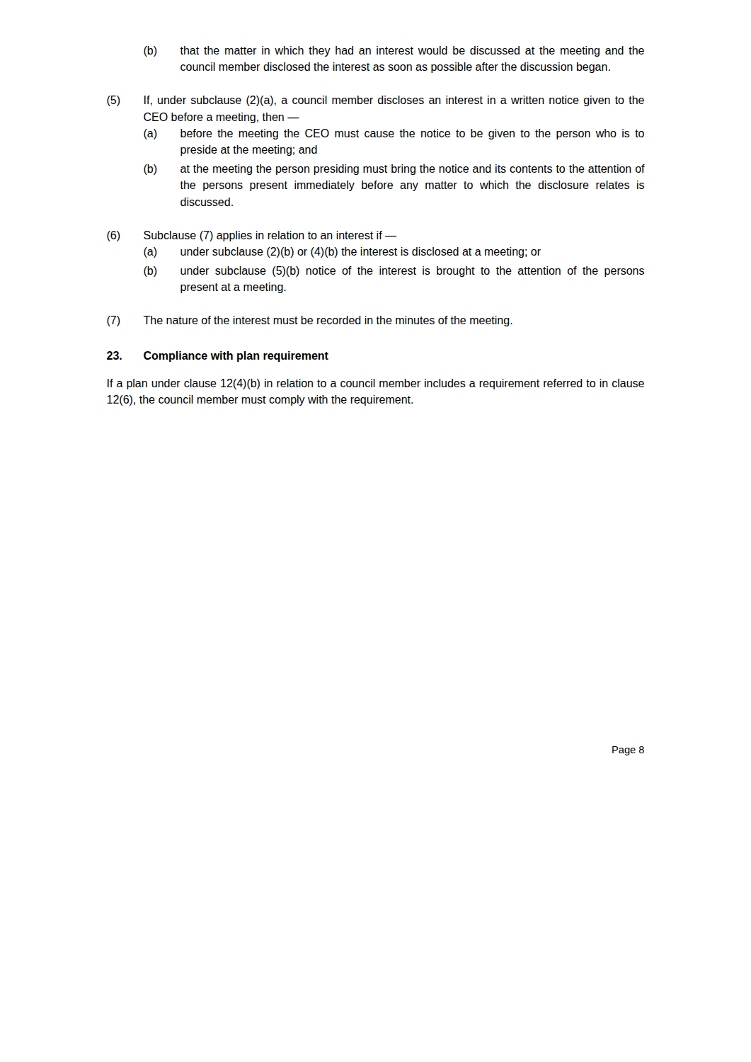(b) that the matter in which they had an interest would be discussed at the meeting and the council member disclosed the interest as soon as possible after the discussion began.
(5) If, under subclause (2)(a), a council member discloses an interest in a written notice given to the CEO before a meeting, then —
(a) before the meeting the CEO must cause the notice to be given to the person who is to preside at the meeting; and
(b) at the meeting the person presiding must bring the notice and its contents to the attention of the persons present immediately before any matter to which the disclosure relates is discussed.
(6) Subclause (7) applies in relation to an interest if —
(a) under subclause (2)(b) or (4)(b) the interest is disclosed at a meeting; or
(b) under subclause (5)(b) notice of the interest is brought to the attention of the persons present at a meeting.
(7) The nature of the interest must be recorded in the minutes of the meeting.
23. Compliance with plan requirement
If a plan under clause 12(4)(b) in relation to a council member includes a requirement referred to in clause 12(6), the council member must comply with the requirement.
Page 8